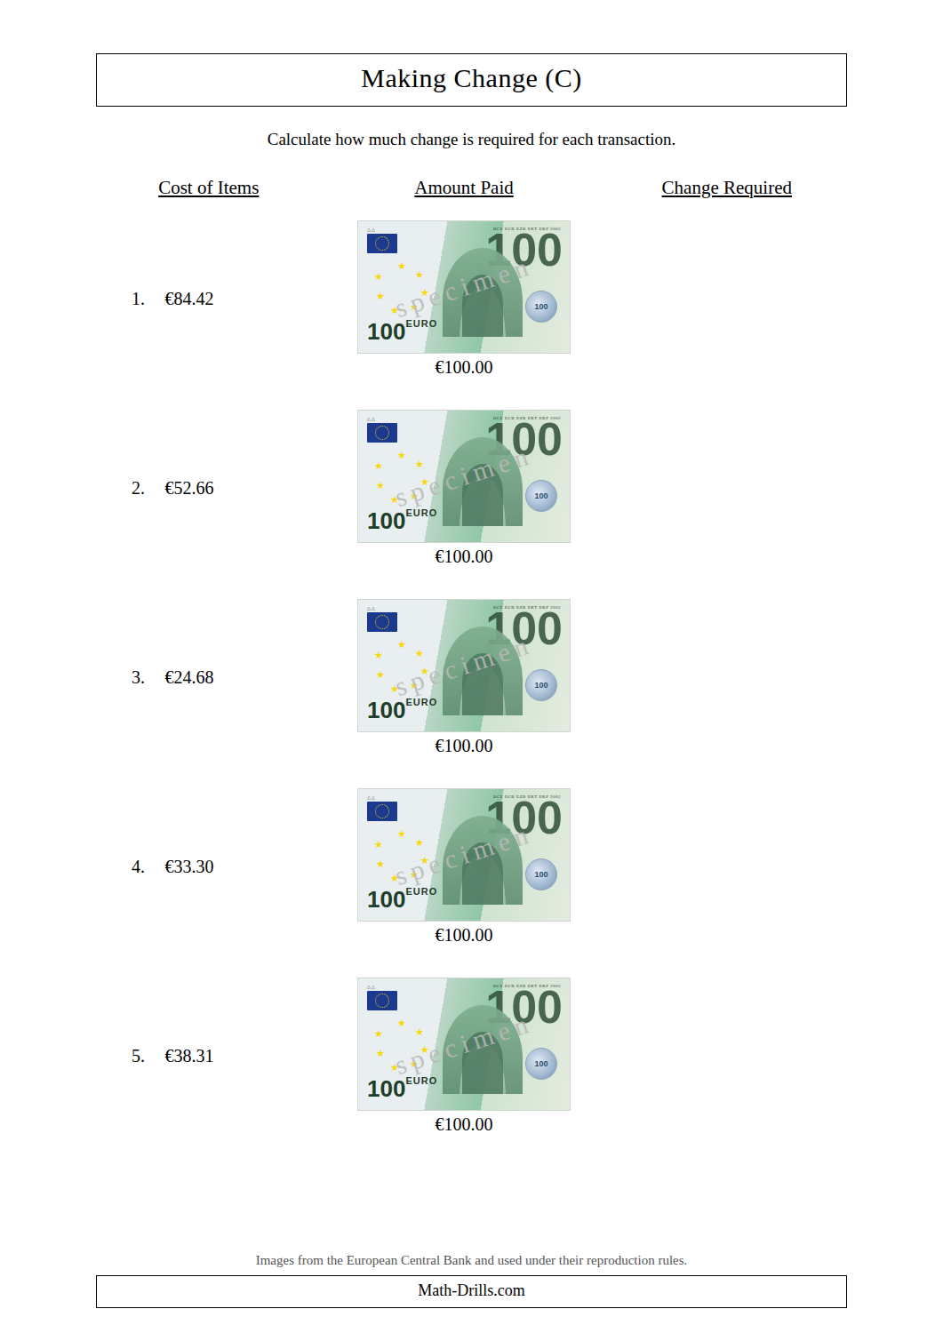Making Change (C)
Calculate how much change is required for each transaction.
| Cost of Items | Amount Paid | Change Required |
| --- | --- | --- |
| 1. | €84.42 | △△ BCE ECB EZB EKT EKP 2002 100 ★ ★ ★ ★ ★ ★ ★ 100 EURO specimen €100.00 | |
| 2. | €52.66 | △△ BCE ECB EZB EKT EKP 2002 100 ★ ★ ★ ★ ★ ★ ★ 100 EURO specimen €100.00 | |
| 3. | €24.68 | △△ BCE ECB EZB EKT EKP 2002 100 ★ ★ ★ ★ ★ ★ ★ 100 EURO specimen €100.00 | |
| 4. | €33.30 | △△ BCE ECB EZB EKT EKP 2002 100 ★ ★ ★ ★ ★ ★ ★ 100 EURO specimen €100.00 | |
| 5. | €38.31 | △△ BCE ECB EZB EKT EKP 2002 100 ★ ★ ★ ★ ★ ★ ★ 100 EURO specimen €100.00 | |
Images from the European Central Bank and used under their reproduction rules.
Math-Drills.com